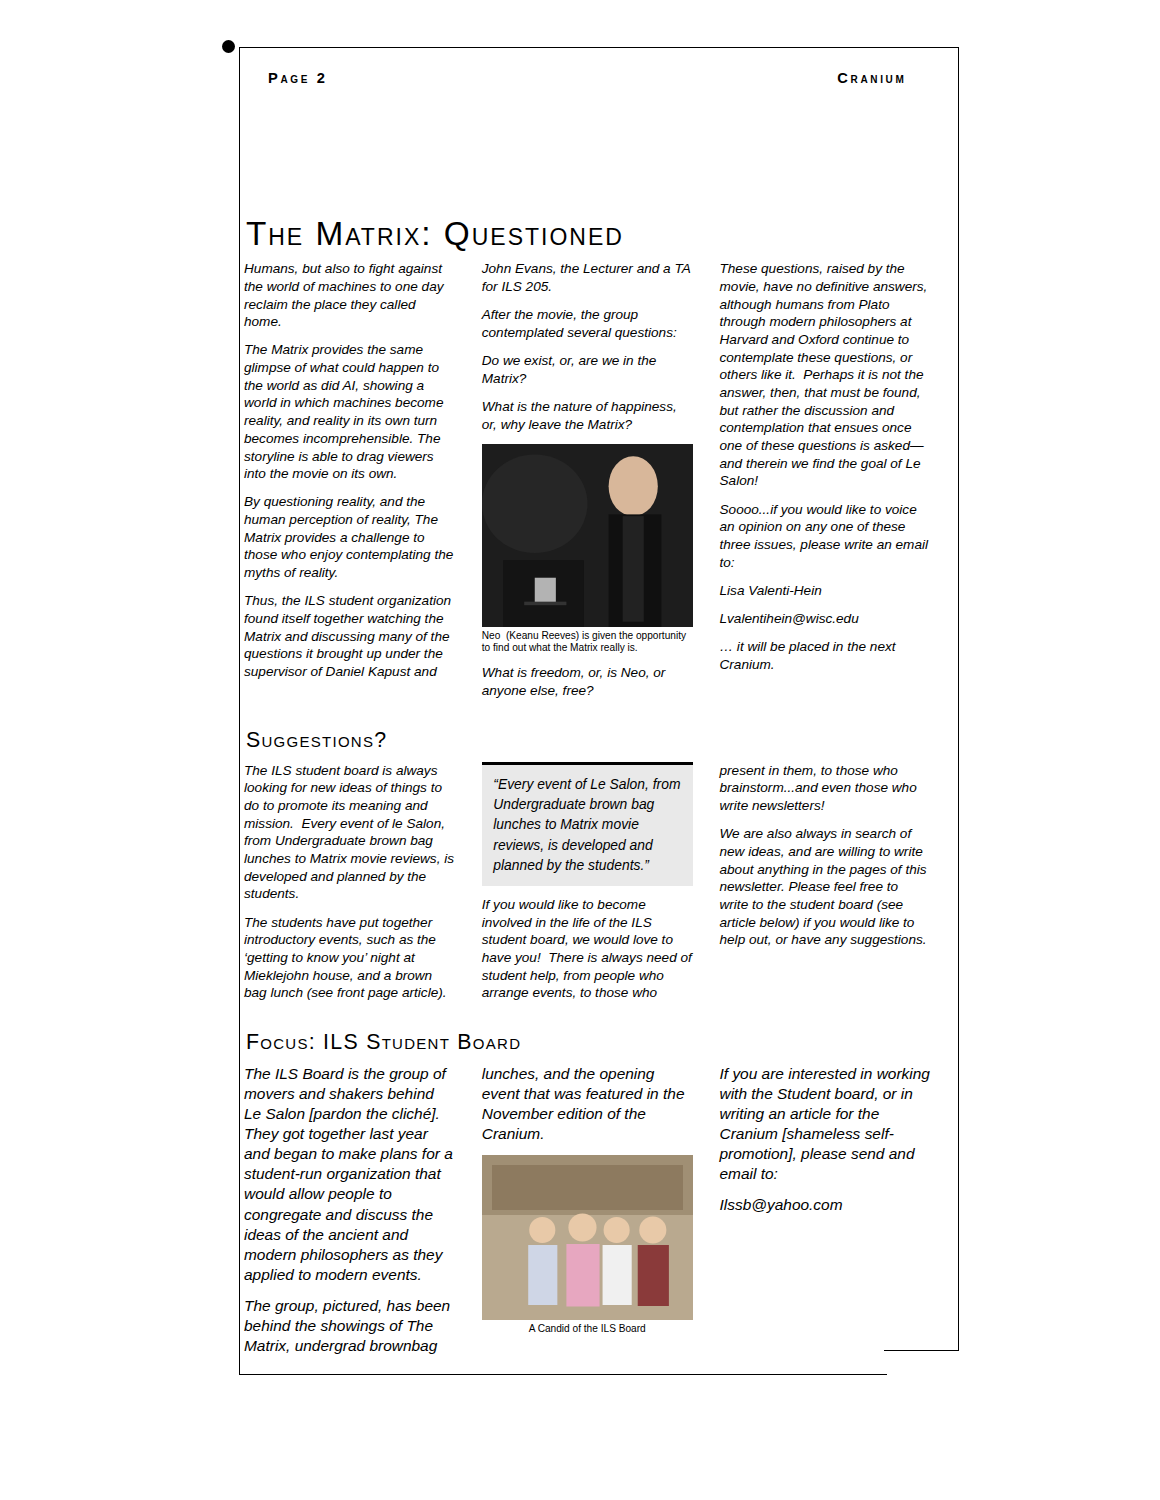Page 2 Cranium
The Matrix: Questioned
Humans, but also to fight against the world of machines to one day reclaim the place they called home.
The Matrix provides the same glimpse of what could happen to the world as did AI, showing a world in which machines become reality, and reality in its own turn becomes incomprehensible. The storyline is able to drag viewers into the movie on its own.
By questioning reality, and the human perception of reality, The Matrix provides a challenge to those who enjoy contemplating the myths of reality.
Thus, the ILS student organization found itself together watching the Matrix and discussing many of the questions it brought up under the supervisor of Daniel Kapust and John Evans, the Lecturer and a TA for ILS 205.
After the movie, the group contemplated several questions:
Do we exist, or, are we in the Matrix?
What is the nature of happiness, or, why leave the Matrix?
Neo (Keanu Reeves) is given the opportunity to find out what the Matrix really is.
What is freedom, or, is Neo, or anyone else, free?
These questions, raised by the movie, have no definitive answers, although humans from Plato through modern philosophers at Harvard and Oxford continue to contemplate these questions, or others like it. Perhaps it is not the answer, then, that must be found, but rather the discussion and contemplation that ensues once one of these questions is asked—and therein we find the goal of Le Salon!
Soooo...if you would like to voice an opinion on any one of these three issues, please write an email to:
Lisa Valenti-Hein
Lvalentihein@wisc.edu
… it will be placed in the next Cranium.
Suggestions?
The ILS student board is always looking for new ideas of things to do to promote its meaning and mission. Every event of le Salon, from Undergraduate brown bag lunches to Matrix movie reviews, is developed and planned by the students.
The students have put together introductory events, such as the ‘getting to know you’ night at Mieklejohn house, and a brown bag lunch (see front page article).
“Every event of Le Salon, from Undergraduate brown bag lunches to Matrix movie reviews, is developed and planned by the students.”
If you would like to become involved in the life of the ILS student board, we would love to have you! There is always need of student help, from people who arrange events, to those who present in them, to those who brainstorm...and even those who write newsletters!
We are also always in search of new ideas, and are willing to write about anything in the pages of this newsletter. Please feel free to write to the student board (see article below) if you would like to help out, or have any suggestions.
Focus: ILS Student Board
The ILS Board is the group of movers and shakers behind Le Salon [pardon the cliché]. They got together last year and began to make plans for a student-run organization that would allow people to congregate and discuss the ideas of the ancient and modern philosophers as they applied to modern events.
The group, pictured, has been behind the showings of The Matrix, undergrad brownbag lunches, and the opening event that was featured in the November edition of the Cranium.
A Candid of the ILS Board
If you are interested in working with the Student board, or in writing an article for the Cranium [shameless self-promotion], please send and email to:
Ilssb@yahoo.com